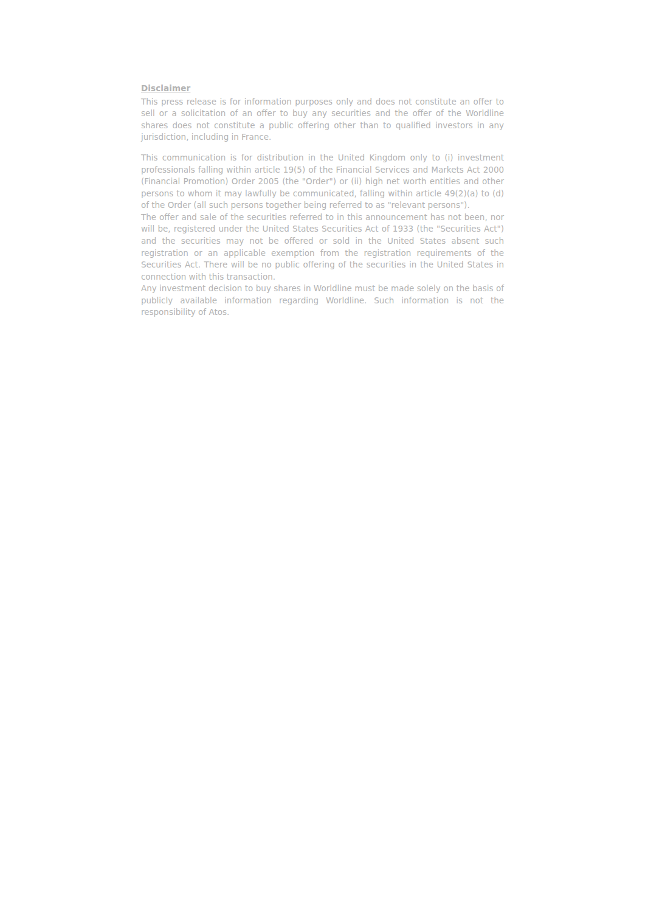Disclaimer
This press release is for information purposes only and does not constitute an offer to sell or a solicitation of an offer to buy any securities and the offer of the Worldline shares does not constitute a public offering other than to qualified investors in any jurisdiction, including in France.
This communication is for distribution in the United Kingdom only to (i) investment professionals falling within article 19(5) of the Financial Services and Markets Act 2000 (Financial Promotion) Order 2005 (the "Order") or (ii) high net worth entities and other persons to whom it may lawfully be communicated, falling within article 49(2)(a) to (d) of the Order (all such persons together being referred to as "relevant persons").
The offer and sale of the securities referred to in this announcement has not been, nor will be, registered under the United States Securities Act of 1933 (the "Securities Act") and the securities may not be offered or sold in the United States absent such registration or an applicable exemption from the registration requirements of the Securities Act. There will be no public offering of the securities in the United States in connection with this transaction.
Any investment decision to buy shares in Worldline must be made solely on the basis of publicly available information regarding Worldline. Such information is not the responsibility of Atos.